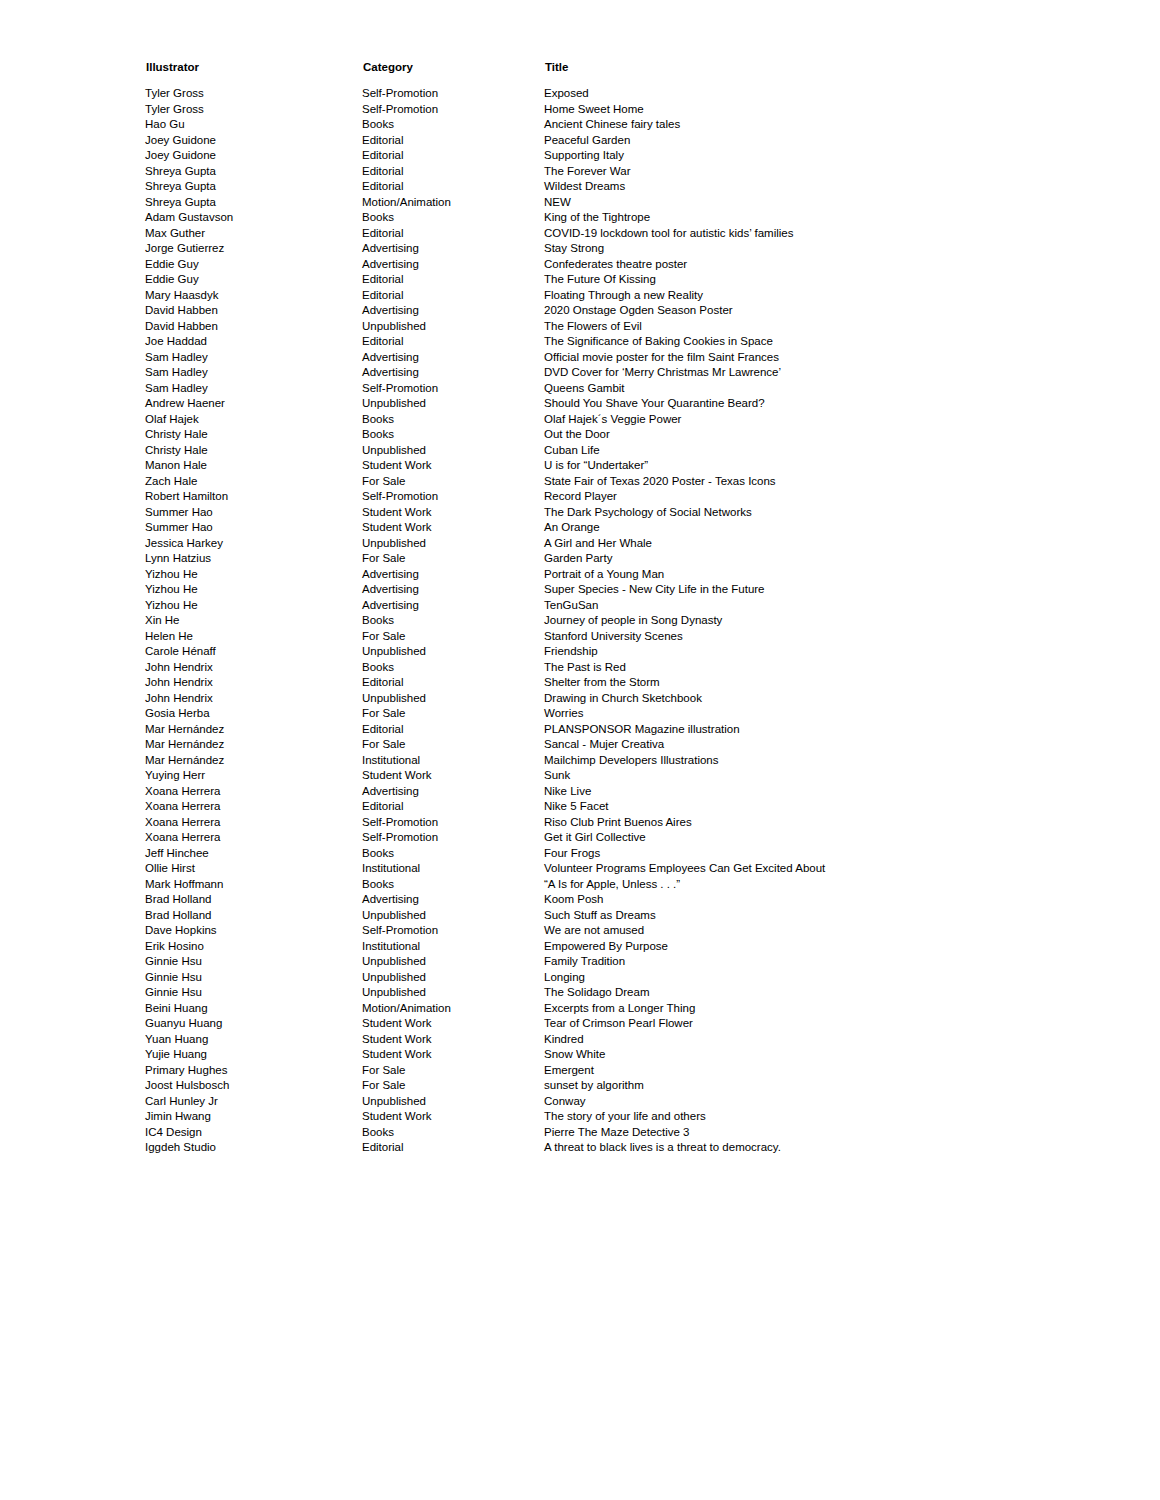| Illustrator | Category | Title |
| --- | --- | --- |
| Tyler Gross | Self-Promotion | Exposed |
| Tyler Gross | Self-Promotion | Home Sweet Home |
| Hao Gu | Books | Ancient Chinese fairy tales |
| Joey Guidone | Editorial | Peaceful Garden |
| Joey Guidone | Editorial | Supporting Italy |
| Shreya Gupta | Editorial | The Forever War |
| Shreya Gupta | Editorial | Wildest Dreams |
| Shreya Gupta | Motion/Animation | NEW |
| Adam Gustavson | Books | King of the Tightrope |
| Max Guther | Editorial | COVID-19 lockdown tool for autistic kids’ families |
| Jorge Gutierrez | Advertising | Stay Strong |
| Eddie Guy | Advertising | Confederates theatre poster |
| Eddie Guy | Editorial | The Future Of Kissing |
| Mary Haasdyk | Editorial | Floating Through a new Reality |
| David Habben | Advertising | 2020 Onstage Ogden Season Poster |
| David Habben | Unpublished | The Flowers of Evil |
| Joe Haddad | Editorial | The Significance of Baking Cookies in Space |
| Sam Hadley | Advertising | Official movie poster for the film Saint Frances |
| Sam Hadley | Advertising | DVD Cover for ‘Merry Christmas Mr Lawrence’ |
| Sam Hadley | Self-Promotion | Queens Gambit |
| Andrew Haener | Unpublished | Should You Shave Your Quarantine Beard? |
| Olaf Hajek | Books | Olaf Hajek´s Veggie Power |
| Christy Hale | Books | Out the Door |
| Christy Hale | Unpublished | Cuban Life |
| Manon Hale | Student Work | U is for “Undertaker” |
| Zach Hale | For Sale | State Fair of Texas 2020 Poster - Texas Icons |
| Robert Hamilton | Self-Promotion | Record Player |
| Summer Hao | Student Work | The Dark Psychology of Social Networks |
| Summer Hao | Student Work | An Orange |
| Jessica Harkey | Unpublished | A Girl and Her Whale |
| Lynn Hatzius | For Sale | Garden Party |
| Yizhou He | Advertising | Portrait of a Young Man |
| Yizhou He | Advertising | Super Species - New City Life in the Future |
| Yizhou He | Advertising | TenGuSan |
| Xin He | Books | Journey of people in Song Dynasty |
| Helen He | For Sale | Stanford University Scenes |
| Carole Hénaff | Unpublished | Friendship |
| John Hendrix | Books | The Past is Red |
| John Hendrix | Editorial | Shelter from the Storm |
| John Hendrix | Unpublished | Drawing in Church Sketchbook |
| Gosia Herba | For Sale | Worries |
| Mar Hernández | Editorial | PLANSPONSOR Magazine illustration |
| Mar Hernández | For Sale | Sancal - Mujer Creativa |
| Mar Hernández | Institutional | Mailchimp Developers Illustrations |
| Yuying Herr | Student Work | Sunk |
| Xoana Herrera | Advertising | Nike Live |
| Xoana Herrera | Editorial | Nike 5 Facet |
| Xoana Herrera | Self-Promotion | Riso Club Print Buenos Aires |
| Xoana Herrera | Self-Promotion | Get it Girl Collective |
| Jeff Hinchee | Books | Four Frogs |
| Ollie Hirst | Institutional | Volunteer Programs Employees Can Get Excited About |
| Mark Hoffmann | Books | “A Is for Apple, Unless . . .” |
| Brad Holland | Advertising | Koom Posh |
| Brad Holland | Unpublished | Such Stuff as Dreams |
| Dave Hopkins | Self-Promotion | We are not amused |
| Erik Hosino | Institutional | Empowered By Purpose |
| Ginnie Hsu | Unpublished | Family Tradition |
| Ginnie Hsu | Unpublished | Longing |
| Ginnie Hsu | Unpublished | The Solidago Dream |
| Beini Huang | Motion/Animation | Excerpts from a Longer Thing |
| Guanyu Huang | Student Work | Tear of Crimson Pearl Flower |
| Yuan Huang | Student Work | Kindred |
| Yujie Huang | Student Work | Snow White |
| Primary Hughes | For Sale | Emergent |
| Joost Hulsbosch | For Sale | sunset by algorithm |
| Carl Hunley Jr | Unpublished | Conway |
| Jimin Hwang | Student Work | The story of your life and others |
| IC4 Design | Books | Pierre The Maze Detective 3 |
| Iggdeh Studio | Editorial | A threat to black lives is a threat to democracy. |